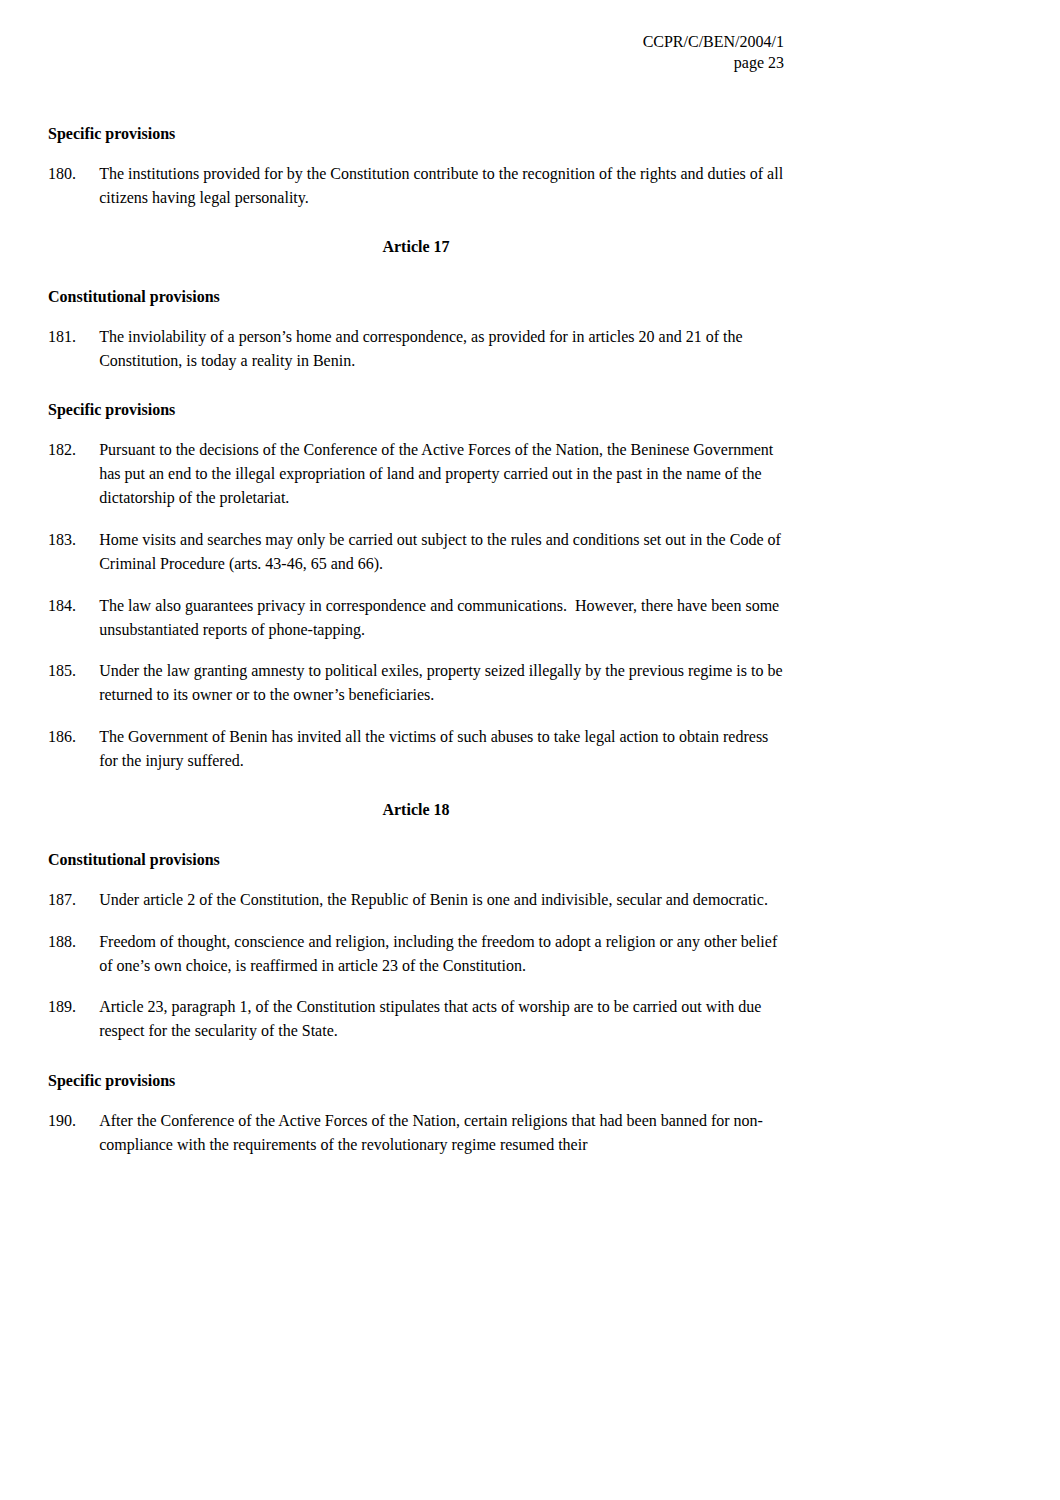CCPR/C/BEN/2004/1
page 23
Specific provisions
180. The institutions provided for by the Constitution contribute to the recognition of the rights and duties of all citizens having legal personality.
Article 17
Constitutional provisions
181. The inviolability of a person’s home and correspondence, as provided for in articles 20 and 21 of the Constitution, is today a reality in Benin.
Specific provisions
182. Pursuant to the decisions of the Conference of the Active Forces of the Nation, the Beninese Government has put an end to the illegal expropriation of land and property carried out in the past in the name of the dictatorship of the proletariat.
183. Home visits and searches may only be carried out subject to the rules and conditions set out in the Code of Criminal Procedure (arts. 43-46, 65 and 66).
184. The law also guarantees privacy in correspondence and communications. However, there have been some unsubstantiated reports of phone-tapping.
185. Under the law granting amnesty to political exiles, property seized illegally by the previous regime is to be returned to its owner or to the owner’s beneficiaries.
186. The Government of Benin has invited all the victims of such abuses to take legal action to obtain redress for the injury suffered.
Article 18
Constitutional provisions
187. Under article 2 of the Constitution, the Republic of Benin is one and indivisible, secular and democratic.
188. Freedom of thought, conscience and religion, including the freedom to adopt a religion or any other belief of one’s own choice, is reaffirmed in article 23 of the Constitution.
189. Article 23, paragraph 1, of the Constitution stipulates that acts of worship are to be carried out with due respect for the secularity of the State.
Specific provisions
190. After the Conference of the Active Forces of the Nation, certain religions that had been banned for non-compliance with the requirements of the revolutionary regime resumed their